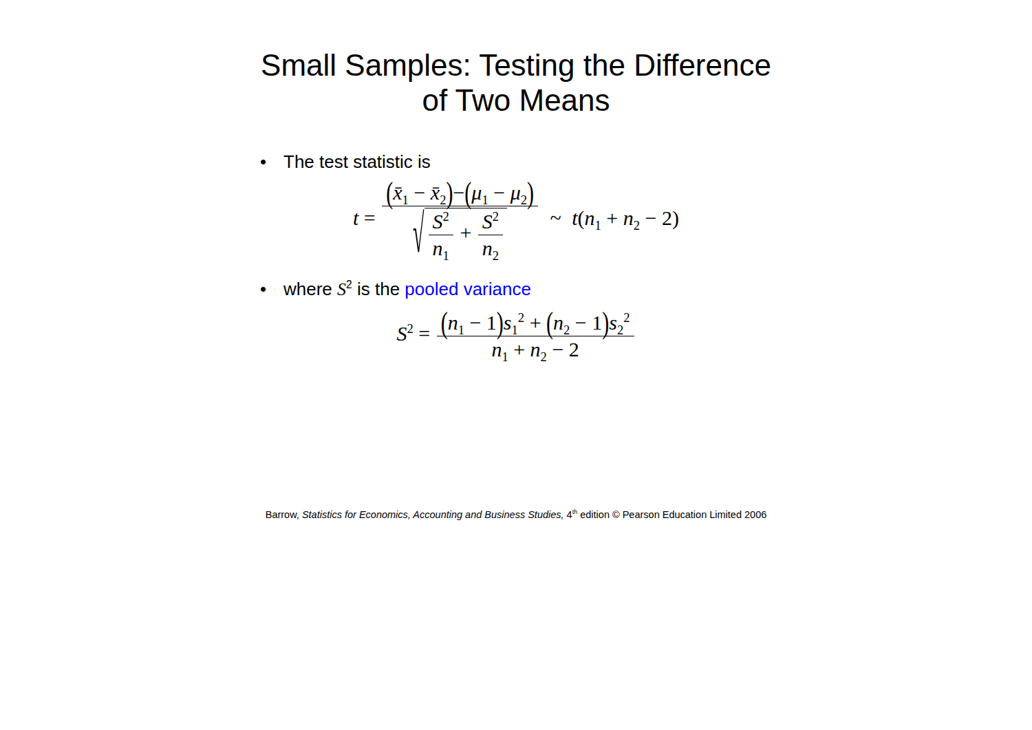Small Samples: Testing the Difference
of Two Means
The test statistic is
t = (x̄1 − x̄2)−(μ1 − μ2) √ S2 n1 + S2 n2 ~ t(n1 + n2 − 2)
where S2 is the pooled variance
S2 = (n1 − 1) s12 + (n2 − 1) s22 n1 + n2 − 2
Barrow, Statistics for Economics, Accounting and Business Studies, 4th edition © Pearson Education Limited 2006